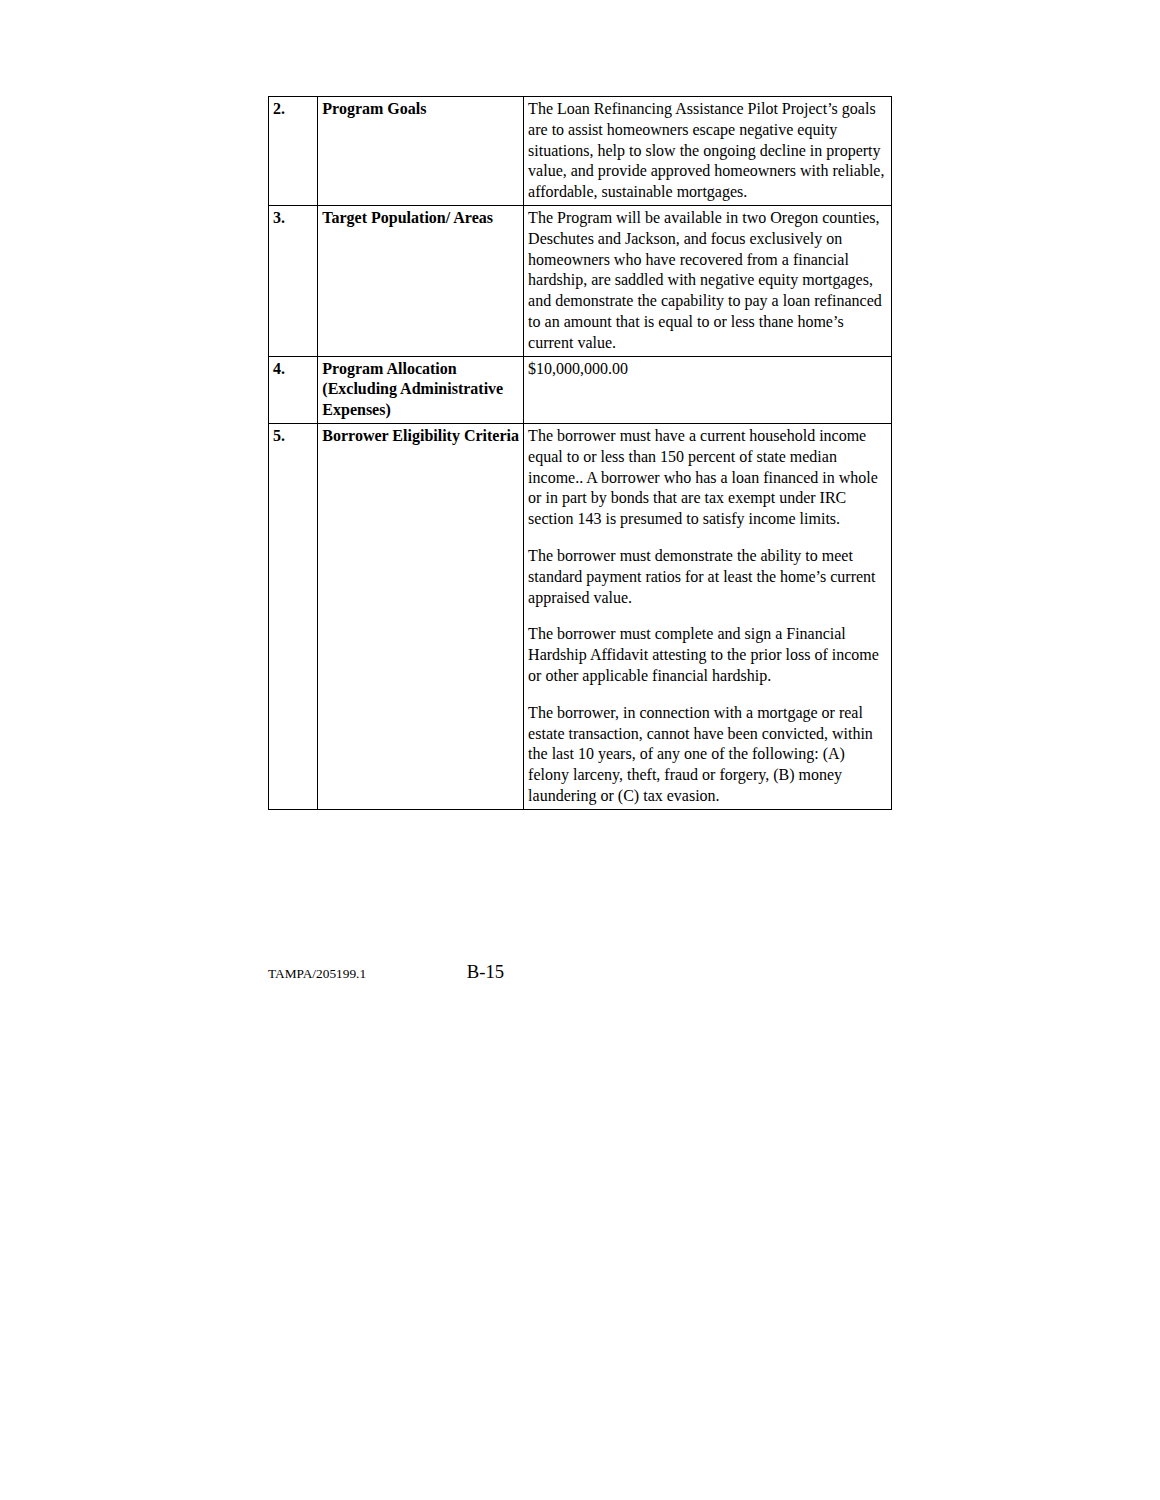| 2. | Program Goals | The Loan Refinancing Assistance Pilot Project’s goals are to assist homeowners escape negative equity situations, help to slow the ongoing decline in property value, and provide approved homeowners with reliable, affordable, sustainable mortgages. |
| 3. | Target Population/ Areas | The Program will be available in two Oregon counties, Deschutes and Jackson, and focus exclusively on homeowners who have recovered from a financial hardship, are saddled with negative equity mortgages, and demonstrate the capability to pay a loan refinanced to an amount that is equal to or less thane home’s current value. |
| 4. | Program Allocation (Excluding Administrative Expenses) | $10,000,000.00 |
| 5. | Borrower Eligibility Criteria | The borrower must have a current household income equal to or less than 150 percent of state median income.. A borrower who has a loan financed in whole or in part by bonds that are tax exempt under IRC section 143 is presumed to satisfy income limits. The borrower must demonstrate the ability to meet standard payment ratios for at least the home’s current appraised value. The borrower must complete and sign a Financial Hardship Affidavit attesting to the prior loss of income or other applicable financial hardship. The borrower, in connection with a mortgage or real estate transaction, cannot have been convicted, within the last 10 years, of any one of the following: (A) felony larceny, theft, fraud or forgery, (B) money laundering or (C) tax evasion. |
TAMPA/205199.1 B-15